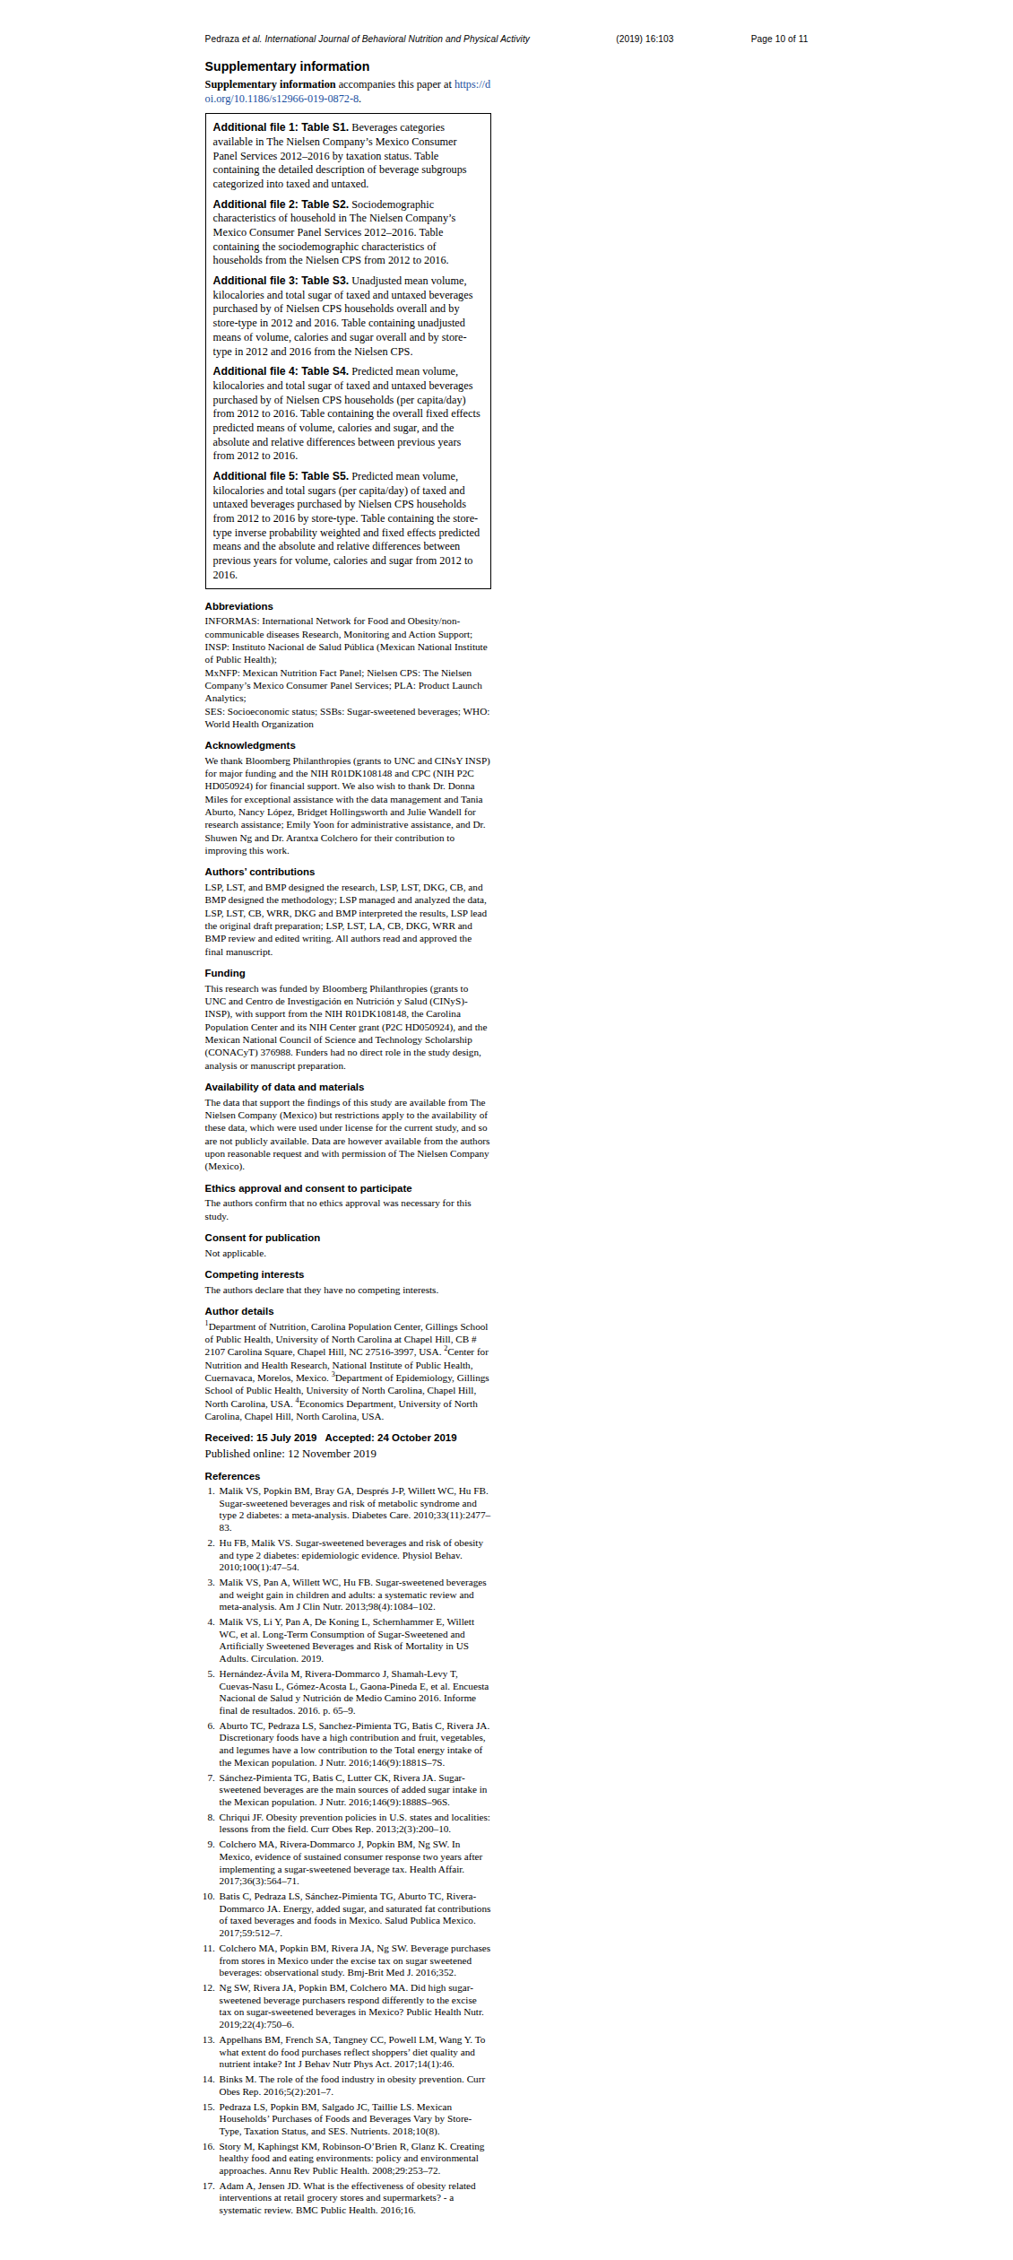Pedraza et al. International Journal of Behavioral Nutrition and Physical Activity
(2019) 16:103
Page 10 of 11
Supplementary information
Supplementary information accompanies this paper at https://doi.org/10.1186/s12966-019-0872-8.
Additional file 1: Table S1. Beverages categories available in The Nielsen Company’s Mexico Consumer Panel Services 2012–2016 by taxation status. Table containing the detailed description of beverage subgroups categorized into taxed and untaxed.
Additional file 2: Table S2. Sociodemographic characteristics of household in The Nielsen Company’s Mexico Consumer Panel Services 2012–2016. Table containing the sociodemographic characteristics of households from the Nielsen CPS from 2012 to 2016.
Additional file 3: Table S3. Unadjusted mean volume, kilocalories and total sugar of taxed and untaxed beverages purchased by of Nielsen CPS households overall and by store-type in 2012 and 2016. Table containing unadjusted means of volume, calories and sugar overall and by store-type in 2012 and 2016 from the Nielsen CPS.
Additional file 4: Table S4. Predicted mean volume, kilocalories and total sugar of taxed and untaxed beverages purchased by of Nielsen CPS households (per capita/day) from 2012 to 2016. Table containing the overall fixed effects predicted means of volume, calories and sugar, and the absolute and relative differences between previous years from 2012 to 2016.
Additional file 5: Table S5. Predicted mean volume, kilocalories and total sugars (per capita/day) of taxed and untaxed beverages purchased by Nielsen CPS households from 2012 to 2016 by store-type. Table containing the store-type inverse probability weighted and fixed effects predicted means and the absolute and relative differences between previous years for volume, calories and sugar from 2012 to 2016.
Abbreviations
INFORMAS: International Network for Food and Obesity/non-communicable diseases Research, Monitoring and Action Support; INSP: Instituto Nacional de Salud Pública (Mexican National Institute of Public Health);
MxNFP: Mexican Nutrition Fact Panel; Nielsen CPS: The Nielsen Company’s Mexico Consumer Panel Services; PLA: Product Launch Analytics;
SES: Socioeconomic status; SSBs: Sugar-sweetened beverages; WHO: World Health Organization
Acknowledgments
We thank Bloomberg Philanthropies (grants to UNC and CINsY INSP) for major funding and the NIH R01DK108148 and CPC (NIH P2C HD050924) for financial support. We also wish to thank Dr. Donna Miles for exceptional assistance with the data management and Tania Aburto, Nancy López, Bridget Hollingsworth and Julie Wandell for research assistance; Emily Yoon for administrative assistance, and Dr. Shuwen Ng and Dr. Arantxa Colchero for their contribution to improving this work.
Authors’ contributions
LSP, LST, and BMP designed the research, LSP, LST, DKG, CB, and BMP designed the methodology; LSP managed and analyzed the data, LSP, LST, CB, WRR, DKG and BMP interpreted the results, LSP lead the original draft preparation; LSP, LST, LA, CB, DKG, WRR and BMP review and edited writing. All authors read and approved the final manuscript.
Funding
This research was funded by Bloomberg Philanthropies (grants to UNC and Centro de Investigación en Nutrición y Salud (CINyS)-INSP), with support from the NIH R01DK108148, the Carolina Population Center and its NIH Center grant (P2C HD050924), and the Mexican National Council of Science and Technology Scholarship (CONACyT) 376988. Funders had no direct role in the study design, analysis or manuscript preparation.
Availability of data and materials
The data that support the findings of this study are available from The Nielsen Company (Mexico) but restrictions apply to the availability of these data, which were used under license for the current study, and so are not publicly available. Data are however available from the authors upon reasonable request and with permission of The Nielsen Company (Mexico).
Ethics approval and consent to participate
The authors confirm that no ethics approval was necessary for this study.
Consent for publication
Not applicable.
Competing interests
The authors declare that they have no competing interests.
Author details
1Department of Nutrition, Carolina Population Center, Gillings School of Public Health, University of North Carolina at Chapel Hill, CB # 2107 Carolina Square, Chapel Hill, NC 27516-3997, USA. 2Center for Nutrition and Health Research, National Institute of Public Health, Cuernavaca, Morelos, Mexico. 3Department of Epidemiology, Gillings School of Public Health, University of North Carolina, Chapel Hill, North Carolina, USA. 4Economics Department, University of North Carolina, Chapel Hill, North Carolina, USA.
Received: 15 July 2019 Accepted: 24 October 2019
Published online: 12 November 2019
References
Malik VS, Popkin BM, Bray GA, Després J-P, Willett WC, Hu FB. Sugar-sweetened beverages and risk of metabolic syndrome and type 2 diabetes: a meta-analysis. Diabetes Care. 2010;33(11):2477–83.
Hu FB, Malik VS. Sugar-sweetened beverages and risk of obesity and type 2 diabetes: epidemiologic evidence. Physiol Behav. 2010;100(1):47–54.
Malik VS, Pan A, Willett WC, Hu FB. Sugar-sweetened beverages and weight gain in children and adults: a systematic review and meta-analysis. Am J Clin Nutr. 2013;98(4):1084–102.
Malik VS, Li Y, Pan A, De Koning L, Schernhammer E, Willett WC, et al. Long-Term Consumption of Sugar-Sweetened and Artificially Sweetened Beverages and Risk of Mortality in US Adults. Circulation. 2019.
Hernández-Ávila M, Rivera-Dommarco J, Shamah-Levy T, Cuevas-Nasu L, Gómez-Acosta L, Gaona-Pineda E, et al. Encuesta Nacional de Salud y Nutrición de Medio Camino 2016. Informe final de resultados. 2016. p. 65–9.
Aburto TC, Pedraza LS, Sanchez-Pimienta TG, Batis C, Rivera JA. Discretionary foods have a high contribution and fruit, vegetables, and legumes have a low contribution to the Total energy intake of the Mexican population. J Nutr. 2016;146(9):1881S–7S.
Sánchez-Pimienta TG, Batis C, Lutter CK, Rivera JA. Sugar-sweetened beverages are the main sources of added sugar intake in the Mexican population. J Nutr. 2016;146(9):1888S–96S.
Chriqui JF. Obesity prevention policies in U.S. states and localities: lessons from the field. Curr Obes Rep. 2013;2(3):200–10.
Colchero MA, Rivera-Dommarco J, Popkin BM, Ng SW. In Mexico, evidence of sustained consumer response two years after implementing a sugar-sweetened beverage tax. Health Affair. 2017;36(3):564–71.
Batis C, Pedraza LS, Sánchez-Pimienta TG, Aburto TC, Rivera-Dommarco JA. Energy, added sugar, and saturated fat contributions of taxed beverages and foods in Mexico. Salud Publica Mexico. 2017;59:512–7.
Colchero MA, Popkin BM, Rivera JA, Ng SW. Beverage purchases from stores in Mexico under the excise tax on sugar sweetened beverages: observational study. Bmj-Brit Med J. 2016;352.
Ng SW, Rivera JA, Popkin BM, Colchero MA. Did high sugar-sweetened beverage purchasers respond differently to the excise tax on sugar-sweetened beverages in Mexico? Public Health Nutr. 2019;22(4):750–6.
Appelhans BM, French SA, Tangney CC, Powell LM, Wang Y. To what extent do food purchases reflect shoppers’ diet quality and nutrient intake? Int J Behav Nutr Phys Act. 2017;14(1):46.
Binks M. The role of the food industry in obesity prevention. Curr Obes Rep. 2016;5(2):201–7.
Pedraza LS, Popkin BM, Salgado JC, Taillie LS. Mexican Households’ Purchases of Foods and Beverages Vary by Store-Type, Taxation Status, and SES. Nutrients. 2018;10(8).
Story M, Kaphingst KM, Robinson-O’Brien R, Glanz K. Creating healthy food and eating environments: policy and environmental approaches. Annu Rev Public Health. 2008;29:253–72.
Adam A, Jensen JD. What is the effectiveness of obesity related interventions at retail grocery stores and supermarkets? - a systematic review. BMC Public Health. 2016;16.